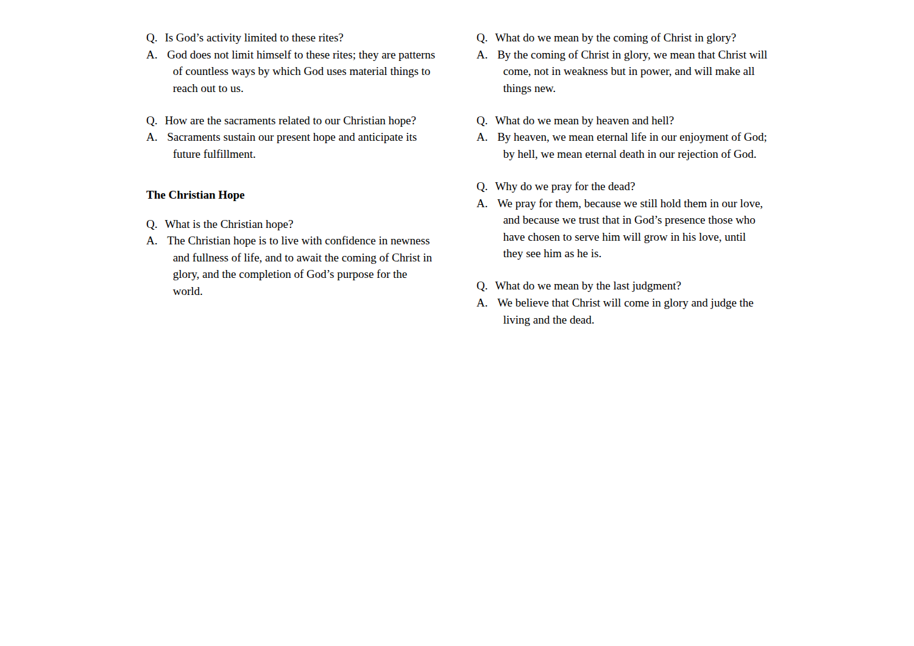Q. Is God’s activity limited to these rites?
A. God does not limit himself to these rites; they are patterns of countless ways by which God uses material things to reach out to us.
Q. How are the sacraments related to our Christian hope?
A. Sacraments sustain our present hope and anticipate its future fulfillment.
The Christian Hope
Q. What is the Christian hope?
A. The Christian hope is to live with confidence in newness and fullness of life, and to await the coming of Christ in glory, and the completion of God’s purpose for the world.
Q. What do we mean by the coming of Christ in glory?
A. By the coming of Christ in glory, we mean that Christ will come, not in weakness but in power, and will make all things new.
Q. What do we mean by heaven and hell?
A. By heaven, we mean eternal life in our enjoyment of God; by hell, we mean eternal death in our rejection of God.
Q. Why do we pray for the dead?
A. We pray for them, because we still hold them in our love, and because we trust that in God’s presence those who have chosen to serve him will grow in his love, until they see him as he is.
Q. What do we mean by the last judgment?
A. We believe that Christ will come in glory and judge the living and the dead.